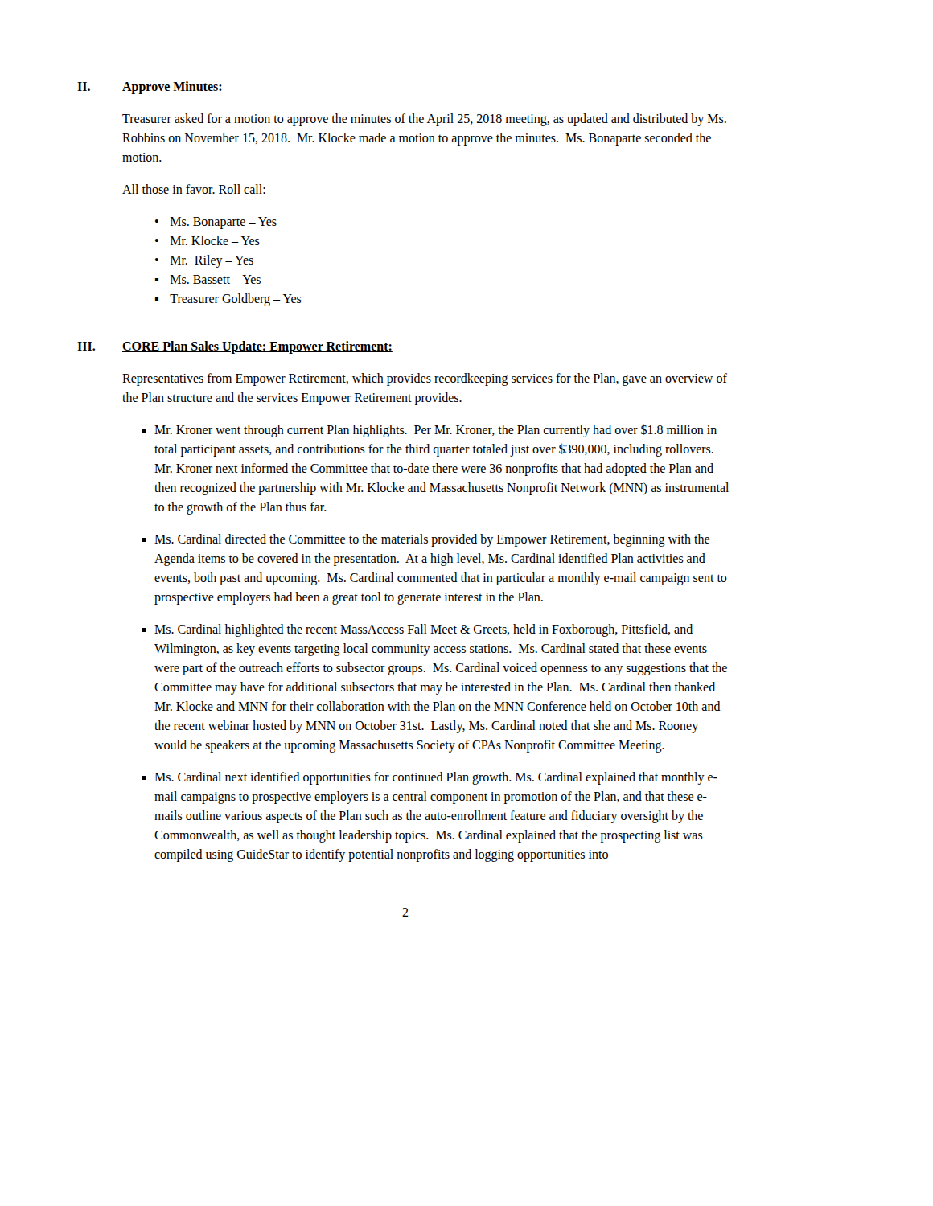II.
Approve Minutes:
Treasurer asked for a motion to approve the minutes of the April 25, 2018 meeting, as updated and distributed by Ms. Robbins on November 15, 2018. Mr. Klocke made a motion to approve the minutes. Ms. Bonaparte seconded the motion.
All those in favor. Roll call:
Ms. Bonaparte – Yes
Mr. Klocke – Yes
Mr. Riley – Yes
Ms. Bassett – Yes
Treasurer Goldberg – Yes
III.
CORE Plan Sales Update: Empower Retirement:
Representatives from Empower Retirement, which provides recordkeeping services for the Plan, gave an overview of the Plan structure and the services Empower Retirement provides.
Mr. Kroner went through current Plan highlights. Per Mr. Kroner, the Plan currently had over $1.8 million in total participant assets, and contributions for the third quarter totaled just over $390,000, including rollovers. Mr. Kroner next informed the Committee that to-date there were 36 nonprofits that had adopted the Plan and then recognized the partnership with Mr. Klocke and Massachusetts Nonprofit Network (MNN) as instrumental to the growth of the Plan thus far.
Ms. Cardinal directed the Committee to the materials provided by Empower Retirement, beginning with the Agenda items to be covered in the presentation. At a high level, Ms. Cardinal identified Plan activities and events, both past and upcoming. Ms. Cardinal commented that in particular a monthly e-mail campaign sent to prospective employers had been a great tool to generate interest in the Plan.
Ms. Cardinal highlighted the recent MassAccess Fall Meet & Greets, held in Foxborough, Pittsfield, and Wilmington, as key events targeting local community access stations. Ms. Cardinal stated that these events were part of the outreach efforts to subsector groups. Ms. Cardinal voiced openness to any suggestions that the Committee may have for additional subsectors that may be interested in the Plan. Ms. Cardinal then thanked Mr. Klocke and MNN for their collaboration with the Plan on the MNN Conference held on October 10th and the recent webinar hosted by MNN on October 31st. Lastly, Ms. Cardinal noted that she and Ms. Rooney would be speakers at the upcoming Massachusetts Society of CPAs Nonprofit Committee Meeting.
Ms. Cardinal next identified opportunities for continued Plan growth. Ms. Cardinal explained that monthly e-mail campaigns to prospective employers is a central component in promotion of the Plan, and that these e-mails outline various aspects of the Plan such as the auto-enrollment feature and fiduciary oversight by the Commonwealth, as well as thought leadership topics. Ms. Cardinal explained that the prospecting list was compiled using GuideStar to identify potential nonprofits and logging opportunities into
2